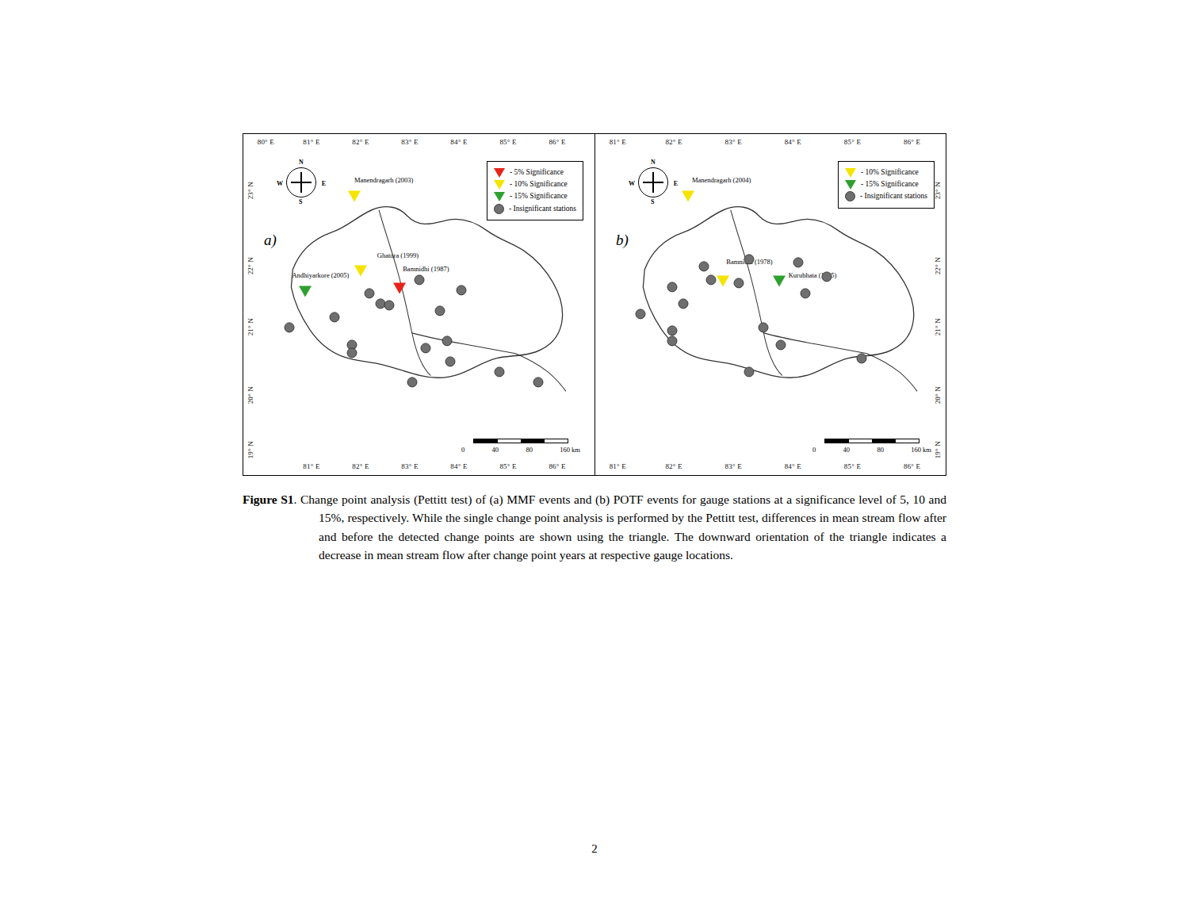80° E 81° E 82° E 83° E 84° E 85° E 86° E 81° E 82° E 83° E 84° E 85° E 86° E 23° N 22° N 21° N 20° N 19° N
a)
N S W E
- 5% Significance
- 10% Significance
- 15% Significance
- Insignificant stations
Manendragarh (2003)
Ghatora (1999)
Andhiyarkore (2005)
Bamnidhi (1987)
04080160 km
81° E 82° E 83° E 84° E 85° E 86° E 81° E 82° E 83° E 84° E 85° E 86° E 23° N 22° N 21° N 20° N 19° N
b)
N S W E
- 10% Significance
- 15% Significance
- Insignificant stations
Manendragarh (2004)
Bamnidhi (1978)
Kurubhata (1985)
04080160 km
Figure S1. Change point analysis (Pettitt test) of (a) MMF events and (b) POTF events for gauge stations at a significance level of 5, 10 and 15%, respectively. While the single change point analysis is performed by the Pettitt test, differences in mean stream flow after and before the detected change points are shown using the triangle. The downward orientation of the triangle indicates a decrease in mean stream flow after change point years at respective gauge locations.
2